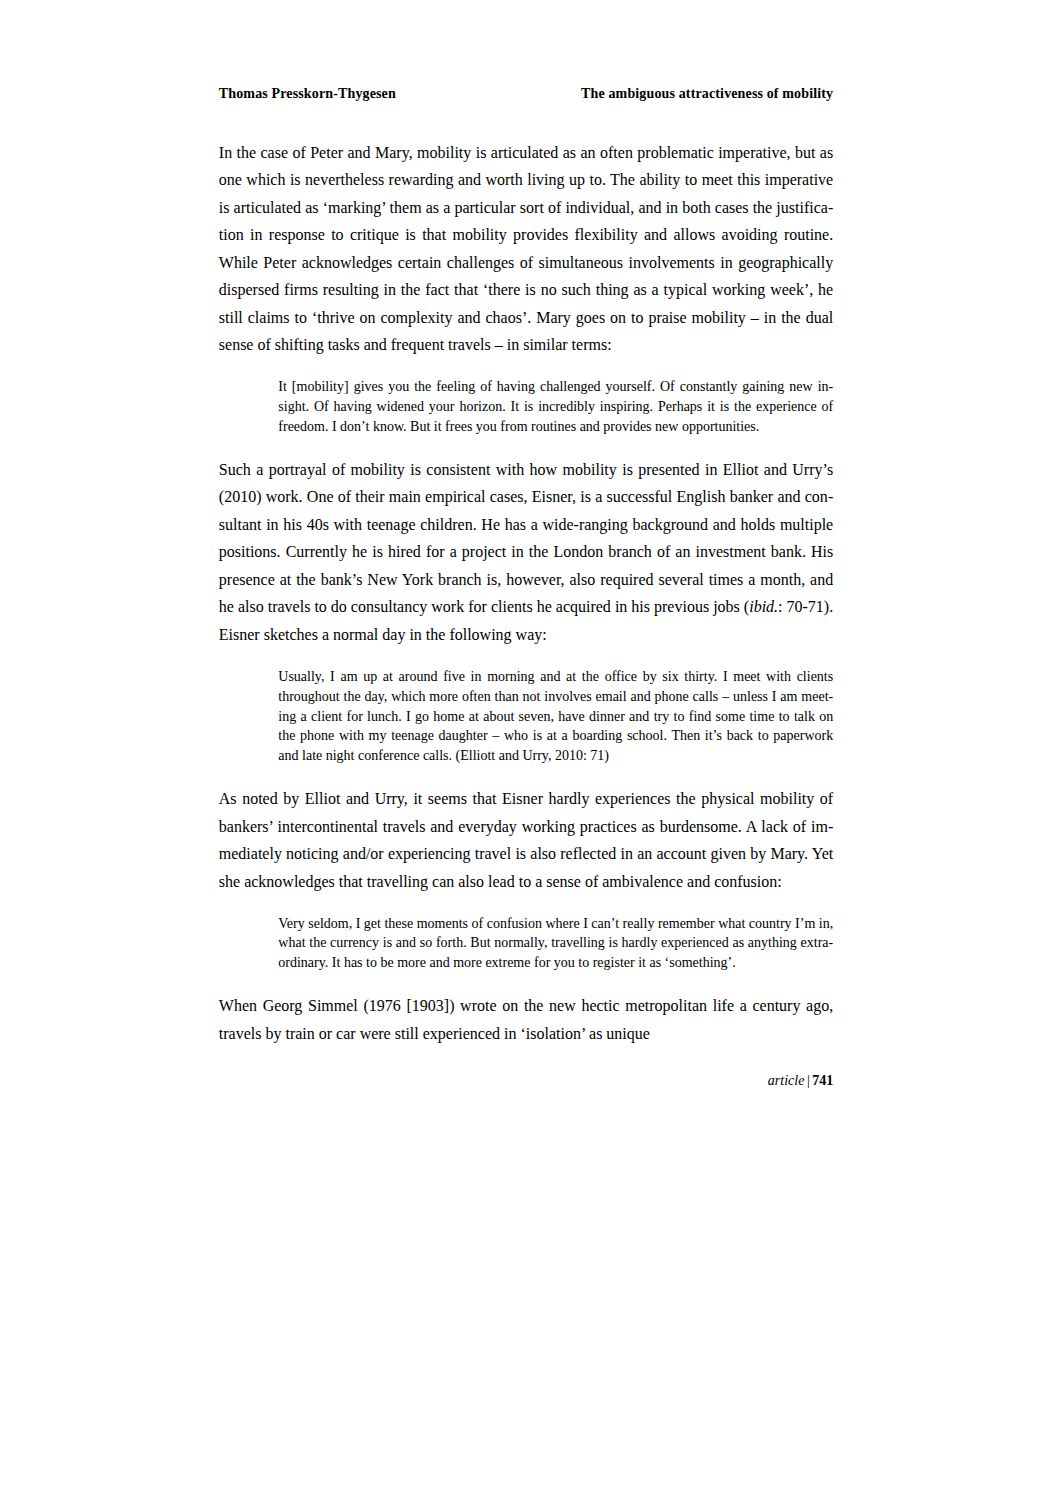Thomas Presskorn-Thygesen The ambiguous attractiveness of mobility
In the case of Peter and Mary, mobility is articulated as an often problematic imperative, but as one which is nevertheless rewarding and worth living up to. The ability to meet this imperative is articulated as ‘marking’ them as a particular sort of individual, and in both cases the justification in response to critique is that mobility provides flexibility and allows avoiding routine. While Peter acknowledges certain challenges of simultaneous involvements in geographically dispersed firms resulting in the fact that ‘there is no such thing as a typical working week’, he still claims to ‘thrive on complexity and chaos’. Mary goes on to praise mobility – in the dual sense of shifting tasks and frequent travels – in similar terms:
It [mobility] gives you the feeling of having challenged yourself. Of constantly gaining new insight. Of having widened your horizon. It is incredibly inspiring. Perhaps it is the experience of freedom. I don’t know. But it frees you from routines and provides new opportunities.
Such a portrayal of mobility is consistent with how mobility is presented in Elliot and Urry’s (2010) work. One of their main empirical cases, Eisner, is a successful English banker and consultant in his 40s with teenage children. He has a wide-ranging background and holds multiple positions. Currently he is hired for a project in the London branch of an investment bank. His presence at the bank’s New York branch is, however, also required several times a month, and he also travels to do consultancy work for clients he acquired in his previous jobs (ibid.: 70-71). Eisner sketches a normal day in the following way:
Usually, I am up at around five in morning and at the office by six thirty. I meet with clients throughout the day, which more often than not involves email and phone calls – unless I am meeting a client for lunch. I go home at about seven, have dinner and try to find some time to talk on the phone with my teenage daughter – who is at a boarding school. Then it’s back to paperwork and late night conference calls. (Elliott and Urry, 2010: 71)
As noted by Elliot and Urry, it seems that Eisner hardly experiences the physical mobility of bankers’ intercontinental travels and everyday working practices as burdensome. A lack of immediately noticing and/or experiencing travel is also reflected in an account given by Mary. Yet she acknowledges that travelling can also lead to a sense of ambivalence and confusion:
Very seldom, I get these moments of confusion where I can’t really remember what country I’m in, what the currency is and so forth. But normally, travelling is hardly experienced as anything extraordinary. It has to be more and more extreme for you to register it as ‘something’.
When Georg Simmel (1976 [1903]) wrote on the new hectic metropolitan life a century ago, travels by train or car were still experienced in ‘isolation’ as unique
article|741